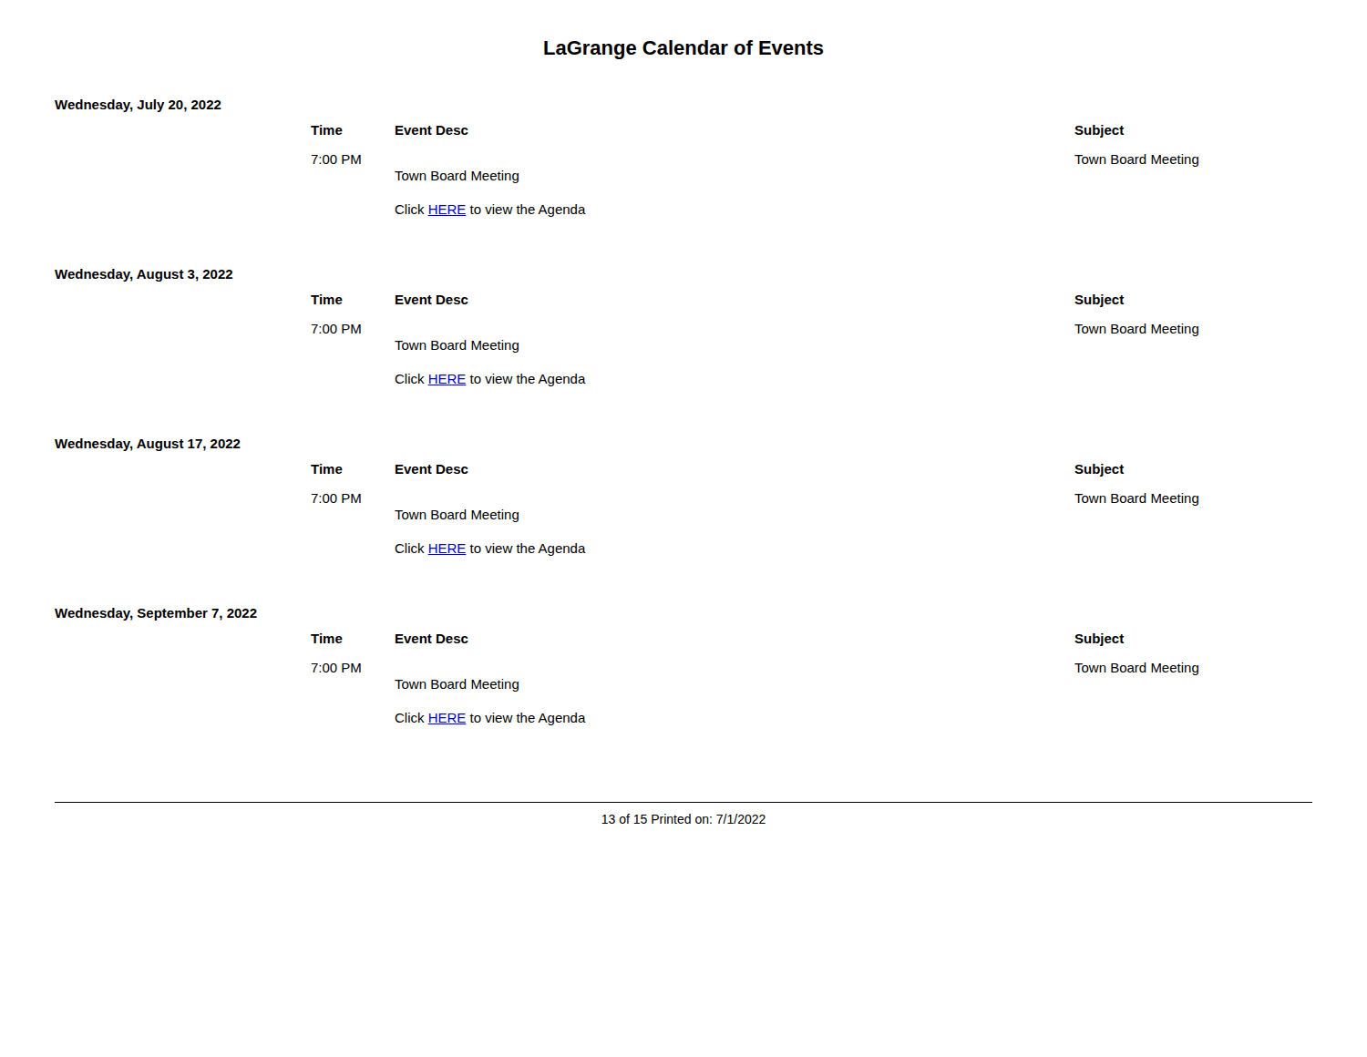LaGrange Calendar of Events
Wednesday, July 20, 2022
| Time | Event Desc | Subject |
| --- | --- | --- |
| 7:00 PM | Town Board Meeting Click HERE to view the Agenda | Town Board Meeting |
Wednesday, August 3, 2022
| Time | Event Desc | Subject |
| --- | --- | --- |
| 7:00 PM | Town Board Meeting Click HERE to view the Agenda | Town Board Meeting |
Wednesday, August 17, 2022
| Time | Event Desc | Subject |
| --- | --- | --- |
| 7:00 PM | Town Board Meeting Click HERE to view the Agenda | Town Board Meeting |
Wednesday, September 7, 2022
| Time | Event Desc | Subject |
| --- | --- | --- |
| 7:00 PM | Town Board Meeting Click HERE to view the Agenda | Town Board Meeting |
13 of 15 Printed on: 7/1/2022